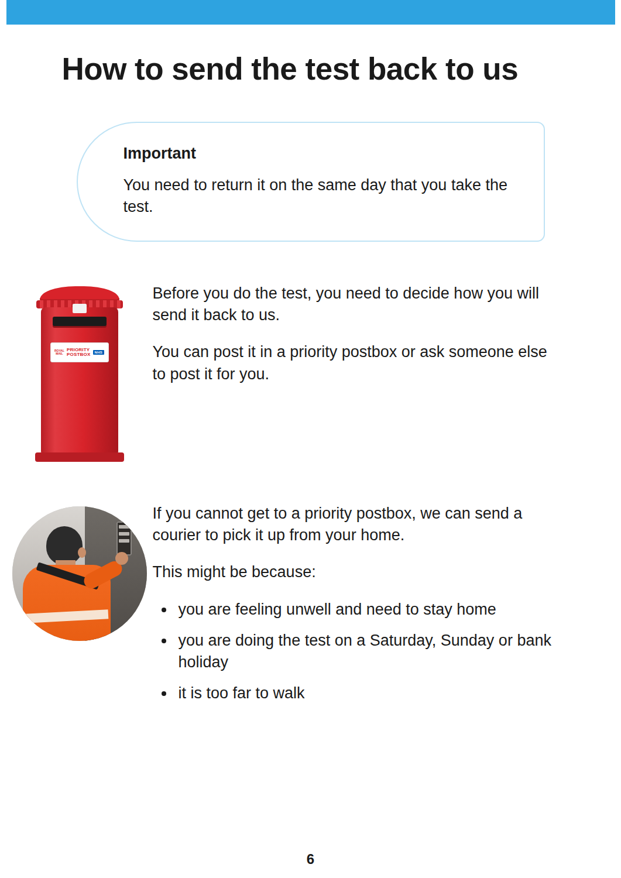How to send the test back to us
Important
You need to return it on the same day that you take the test.
ROYAL
MAIL
PRIORITY
POSTBOX
NHS
Before you do the test, you need to decide how you will send it back to us.
You can post it in a priority postbox or ask someone else to post it for you.
If you cannot get to a priority postbox, we can send a courier to pick it up from your home.
This might be because:
you are feeling unwell and need to stay home
you are doing the test on a Saturday, Sunday or bank holiday
it is too far to walk
6